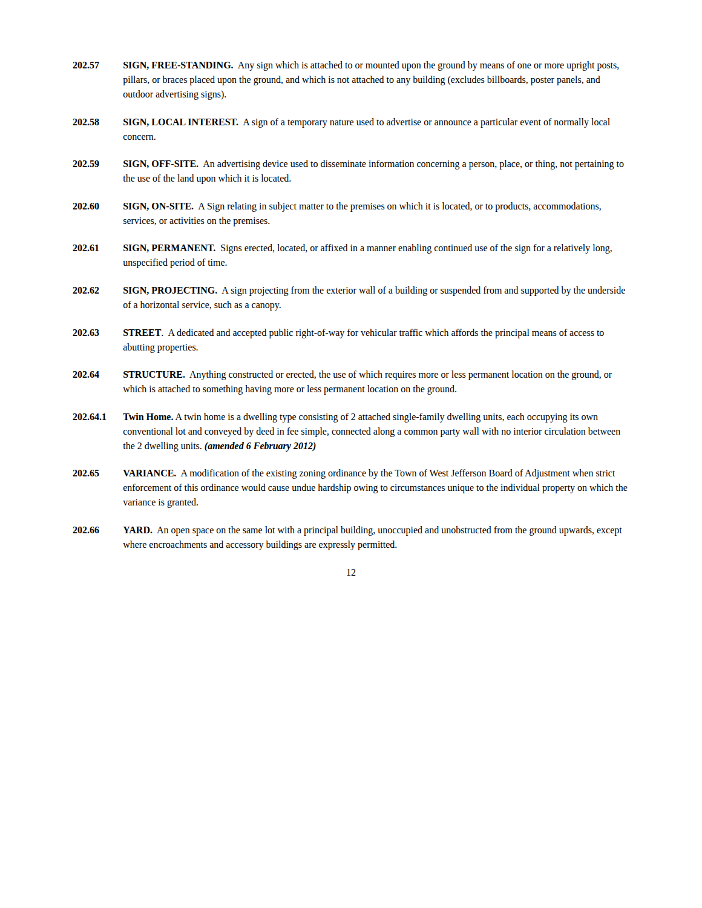202.57
SIGN, FREE-STANDING. Any sign which is attached to or mounted upon the ground by means of one or more upright posts, pillars, or braces placed upon the ground, and which is not attached to any building (excludes billboards, poster panels, and outdoor advertising signs).
202.58
SIGN, LOCAL INTEREST. A sign of a temporary nature used to advertise or announce a particular event of normally local concern.
202.59
SIGN, OFF-SITE. An advertising device used to disseminate information concerning a person, place, or thing, not pertaining to the use of the land upon which it is located.
202.60
SIGN, ON-SITE. A Sign relating in subject matter to the premises on which it is located, or to products, accommodations, services, or activities on the premises.
202.61
SIGN, PERMANENT. Signs erected, located, or affixed in a manner enabling continued use of the sign for a relatively long, unspecified period of time.
202.62
SIGN, PROJECTING. A sign projecting from the exterior wall of a building or suspended from and supported by the underside of a horizontal service, such as a canopy.
202.63
STREET. A dedicated and accepted public right-of-way for vehicular traffic which affords the principal means of access to abutting properties.
202.64
STRUCTURE. Anything constructed or erected, the use of which requires more or less permanent location on the ground, or which is attached to something having more or less permanent location on the ground.
202.64.1
Twin Home. A twin home is a dwelling type consisting of 2 attached single-family dwelling units, each occupying its own conventional lot and conveyed by deed in fee simple, connected along a common party wall with no interior circulation between the 2 dwelling units. (amended 6 February 2012)
202.65
VARIANCE. A modification of the existing zoning ordinance by the Town of West Jefferson Board of Adjustment when strict enforcement of this ordinance would cause undue hardship owing to circumstances unique to the individual property on which the variance is granted.
202.66
YARD. An open space on the same lot with a principal building, unoccupied and unobstructed from the ground upwards, except where encroachments and accessory buildings are expressly permitted.
12